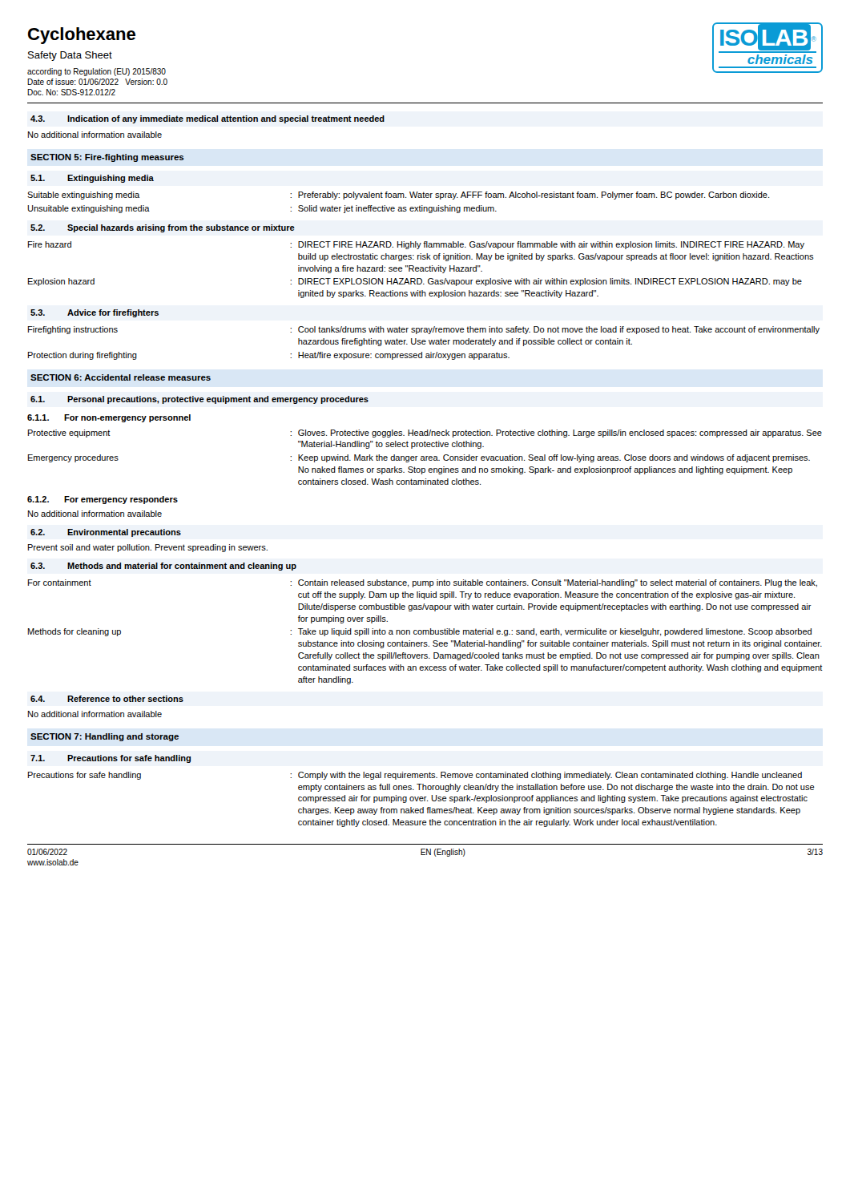Cyclohexane
Safety Data Sheet
according to Regulation (EU) 2015/830
Date of issue: 01/06/2022 Version: 0.0
Doc. No: SDS-912.012/2
ISOLAB® chemicals
4.3. Indication of any immediate medical attention and special treatment needed
No additional information available
SECTION 5: Fire-fighting measures
5.1. Extinguishing media
| Suitable extinguishing media | : | Preferably: polyvalent foam. Water spray. AFFF foam. Alcohol-resistant foam. Polymer foam. BC powder. Carbon dioxide. |
| Unsuitable extinguishing media | : | Solid water jet ineffective as extinguishing medium. |
5.2. Special hazards arising from the substance or mixture
| Fire hazard | : | DIRECT FIRE HAZARD. Highly flammable. Gas/vapour flammable with air within explosion limits. INDIRECT FIRE HAZARD. May build up electrostatic charges: risk of ignition. May be ignited by sparks. Gas/vapour spreads at floor level: ignition hazard. Reactions involving a fire hazard: see "Reactivity Hazard". |
| Explosion hazard | : | DIRECT EXPLOSION HAZARD. Gas/vapour explosive with air within explosion limits. INDIRECT EXPLOSION HAZARD. may be ignited by sparks. Reactions with explosion hazards: see "Reactivity Hazard". |
5.3. Advice for firefighters
| Firefighting instructions | : | Cool tanks/drums with water spray/remove them into safety. Do not move the load if exposed to heat. Take account of environmentally hazardous firefighting water. Use water moderately and if possible collect or contain it. |
| Protection during firefighting | : | Heat/fire exposure: compressed air/oxygen apparatus. |
SECTION 6: Accidental release measures
6.1. Personal precautions, protective equipment and emergency procedures
6.1.1. For non-emergency personnel
| Protective equipment | : | Gloves. Protective goggles. Head/neck protection. Protective clothing. Large spills/in enclosed spaces: compressed air apparatus. See "Material-Handling" to select protective clothing. |
| Emergency procedures | : | Keep upwind. Mark the danger area. Consider evacuation. Seal off low-lying areas. Close doors and windows of adjacent premises. No naked flames or sparks. Stop engines and no smoking. Spark- and explosionproof appliances and lighting equipment. Keep containers closed. Wash contaminated clothes. |
6.1.2. For emergency responders
No additional information available
6.2. Environmental precautions
Prevent soil and water pollution. Prevent spreading in sewers.
6.3. Methods and material for containment and cleaning up
| For containment | : | Contain released substance, pump into suitable containers. Consult "Material-handling" to select material of containers. Plug the leak, cut off the supply. Dam up the liquid spill. Try to reduce evaporation. Measure the concentration of the explosive gas-air mixture. Dilute/disperse combustible gas/vapour with water curtain. Provide equipment/receptacles with earthing. Do not use compressed air for pumping over spills. |
| Methods for cleaning up | : | Take up liquid spill into a non combustible material e.g.: sand, earth, vermiculite or kieselguhr, powdered limestone. Scoop absorbed substance into closing containers. See "Material-handling" for suitable container materials. Spill must not return in its original container. Carefully collect the spill/leftovers. Damaged/cooled tanks must be emptied. Do not use compressed air for pumping over spills. Clean contaminated surfaces with an excess of water. Take collected spill to manufacturer/competent authority. Wash clothing and equipment after handling. |
6.4. Reference to other sections
No additional information available
SECTION 7: Handling and storage
7.1. Precautions for safe handling
| Precautions for safe handling | : | Comply with the legal requirements. Remove contaminated clothing immediately. Clean contaminated clothing. Handle uncleaned empty containers as full ones. Thoroughly clean/dry the installation before use. Do not discharge the waste into the drain. Do not use compressed air for pumping over. Use spark-/explosionproof appliances and lighting system. Take precautions against electrostatic charges. Keep away from naked flames/heat. Keep away from ignition sources/sparks. Observe normal hygiene standards. Keep container tightly closed. Measure the concentration in the air regularly. Work under local exhaust/ventilation. |
01/06/2022
www.isolab.de
EN (English)
3/13